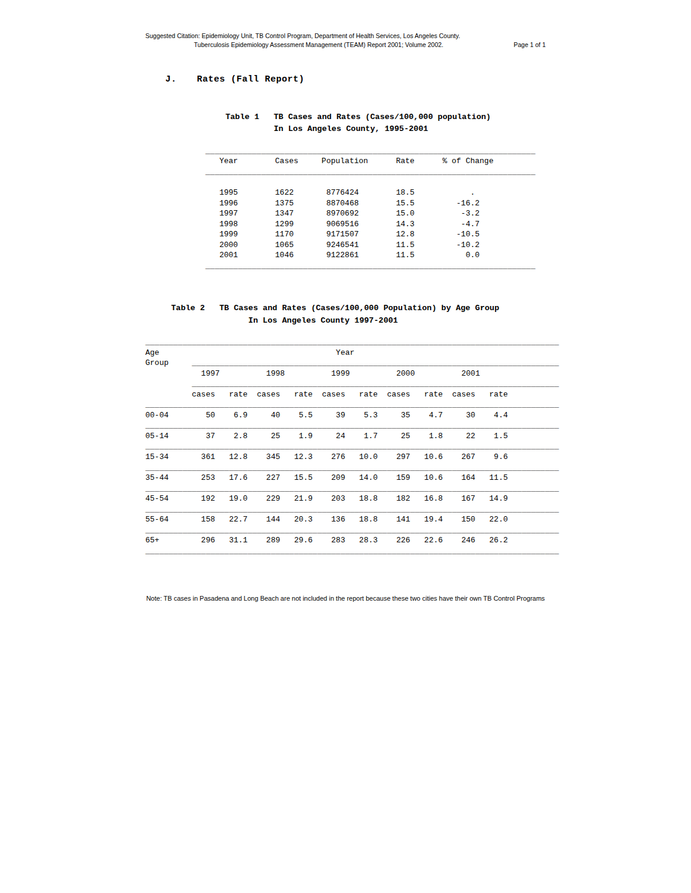Suggested Citation: Epidemiology Unit, TB Control Program, Department of Health Services, Los Angeles County.
Tuberculosis Epidemiology Assessment Management (TEAM) Report 2001; Volume 2002.
Page 1 of 1
J. Rates (Fall Report)
Table 1 TB Cases and Rates (Cases/100,000 population) In Los Angeles County, 1995-2001
_______________________________________________________________________ Year Cases Population Rate % of Change _______________________________________________________________________ 1995 1622 8776424 18.5 . 1996 1375 8870468 15.5 -16.2 1997 1347 8970692 15.0 -3.2 1998 1299 9069516 14.3 -4.7 1999 1170 9171507 12.8 -10.5 2000 1065 9246541 11.5 -10.2 2001 1046 9122861 11.5 0.0 _______________________________________________________________________
Table 2 TB Cases and Rates (Cases/100,000 Population) by Age Group In Los Angeles County 1997-2001
_________________________________________________________________________________________ Age Year Group _______________________________________________________________________________ 1997 1998 1999 2000 2001 _______________________________________________________________________________ cases rate cases rate cases rate cases rate cases rate _________________________________________________________________________________________ 00-04 50 6.9 40 5.5 39 5.3 35 4.7 30 4.4 _________________________________________________________________________________________ 05-14 37 2.8 25 1.9 24 1.7 25 1.8 22 1.5 _________________________________________________________________________________________ 15-34 361 12.8 345 12.3 276 10.0 297 10.6 267 9.6 _________________________________________________________________________________________ 35-44 253 17.6 227 15.5 209 14.0 159 10.6 164 11.5 _________________________________________________________________________________________ 45-54 192 19.0 229 21.9 203 18.8 182 16.8 167 14.9 _________________________________________________________________________________________ 55-64 158 22.7 144 20.3 136 18.8 141 19.4 150 22.0 _________________________________________________________________________________________ 65+ 296 31.1 289 29.6 283 28.3 226 22.6 246 26.2 _________________________________________________________________________________________
Note: TB cases in Pasadena and Long Beach are not included in the report because these two cities have their own TB Control Programs